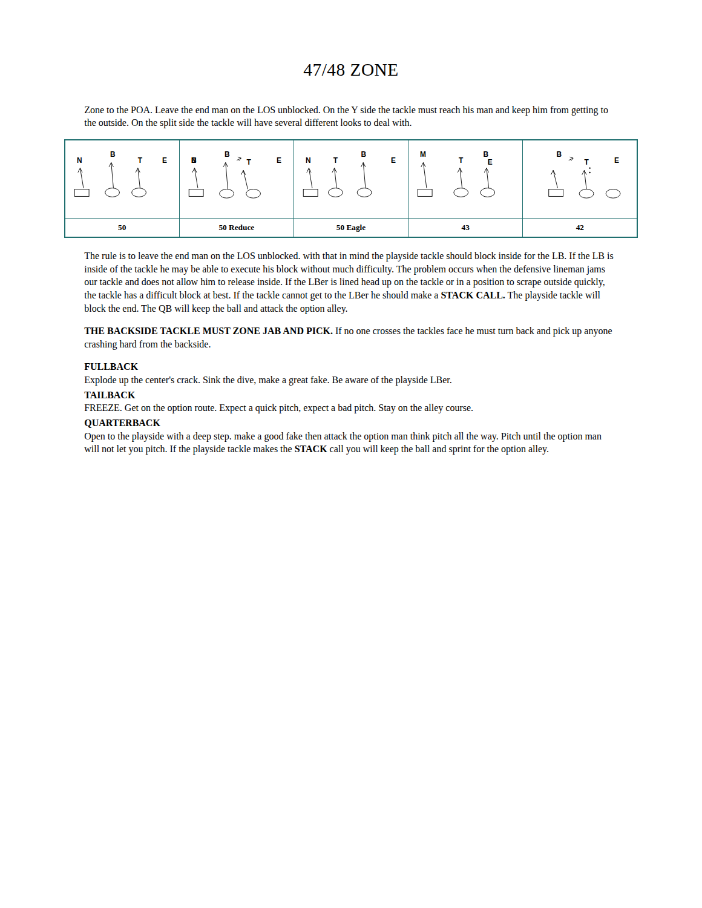47/48 ZONE
Zone to the POA. Leave the end man on the LOS unblocked. On the Y side the tackle must reach his man and keep him from getting to the outside. On the split side the tackle will have several different looks to deal with.
| N B T E | B B T E N | N T B E | M T B E | B T E |
| 50 | 50 Reduce | 50 Eagle | 43 | 42 |
The rule is to leave the end man on the LOS unblocked. with that in mind the playside tackle should block inside for the LB. If the LB is inside of the tackle he may be able to execute his block without much difficulty. The problem occurs when the defensive lineman jams our tackle and does not allow him to release inside. If the LBer is lined head up on the tackle or in a position to scrape outside quickly, the tackle has a difficult block at best. If the tackle cannot get to the LBer he should make a STACK CALL. The playside tackle will block the end. The QB will keep the ball and attack the option alley.
THE BACKSIDE TACKLE MUST ZONE JAB AND PICK. If no one crosses the tackles face he must turn back and pick up anyone crashing hard from the backside.
FULLBACK
Explode up the center's crack. Sink the dive, make a great fake. Be aware of the playside LBer.
TAILBACK
FREEZE. Get on the option route. Expect a quick pitch, expect a bad pitch. Stay on the alley course.
QUARTERBACK
Open to the playside with a deep step. make a good fake then attack the option man think pitch all the way. Pitch until the option man will not let you pitch. If the playside tackle makes the STACK call you will keep the ball and sprint for the option alley.